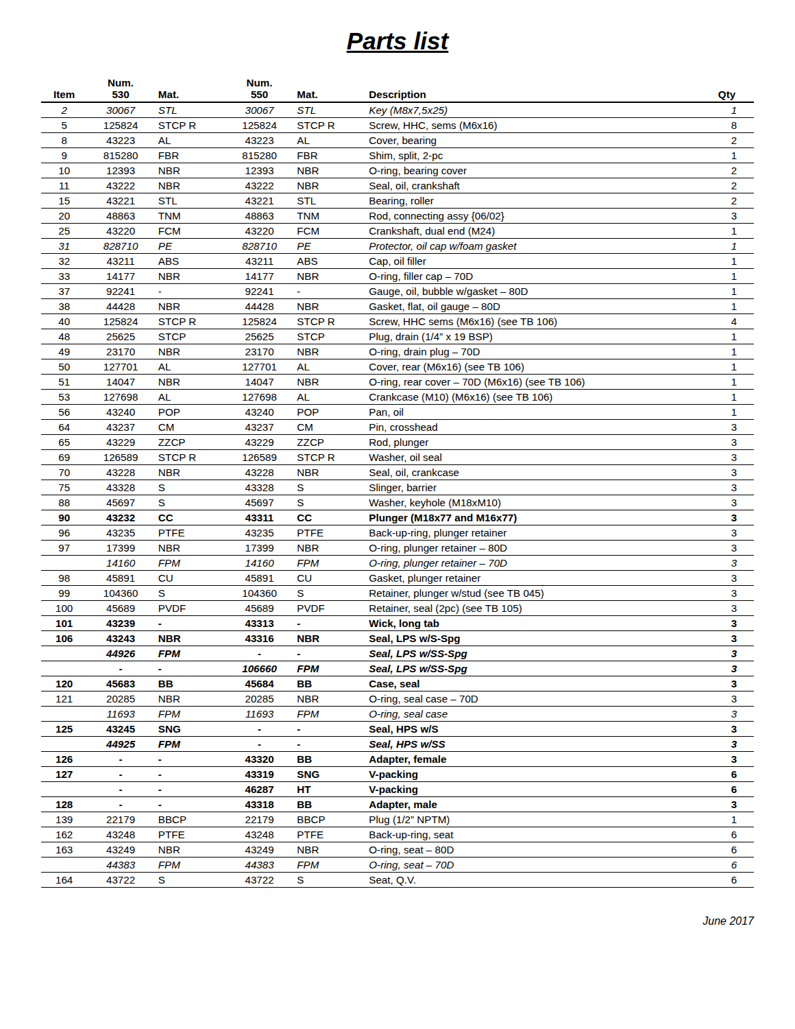Parts list
| Item | Num. 530 | Mat. | Num. 550 | Mat. | Description | Qty |
| --- | --- | --- | --- | --- | --- | --- |
| 2 | 30067 | STL | 30067 | STL | Key (M8x7,5x25) | 1 |
| 5 | 125824 | STCP R | 125824 | STCP R | Screw, HHC, sems (M6x16) | 8 |
| 8 | 43223 | AL | 43223 | AL | Cover, bearing | 2 |
| 9 | 815280 | FBR | 815280 | FBR | Shim, split, 2-pc | 1 |
| 10 | 12393 | NBR | 12393 | NBR | O-ring, bearing cover | 2 |
| 11 | 43222 | NBR | 43222 | NBR | Seal, oil, crankshaft | 2 |
| 15 | 43221 | STL | 43221 | STL | Bearing, roller | 2 |
| 20 | 48863 | TNM | 48863 | TNM | Rod, connecting assy {06/02} | 3 |
| 25 | 43220 | FCM | 43220 | FCM | Crankshaft, dual end (M24) | 1 |
| 31 | 828710 | PE | 828710 | PE | Protector, oil cap w/foam gasket | 1 |
| 32 | 43211 | ABS | 43211 | ABS | Cap, oil filler | 1 |
| 33 | 14177 | NBR | 14177 | NBR | O-ring, filler cap – 70D | 1 |
| 37 | 92241 | - | 92241 | - | Gauge, oil, bubble w/gasket – 80D | 1 |
| 38 | 44428 | NBR | 44428 | NBR | Gasket, flat, oil gauge – 80D | 1 |
| 40 | 125824 | STCP R | 125824 | STCP R | Screw, HHC sems (M6x16) (see TB 106) | 4 |
| 48 | 25625 | STCP | 25625 | STCP | Plug, drain (1/4” x 19 BSP) | 1 |
| 49 | 23170 | NBR | 23170 | NBR | O-ring, drain plug – 70D | 1 |
| 50 | 127701 | AL | 127701 | AL | Cover, rear (M6x16) (see TB 106) | 1 |
| 51 | 14047 | NBR | 14047 | NBR | O-ring, rear cover – 70D (M6x16) (see TB 106) | 1 |
| 53 | 127698 | AL | 127698 | AL | Crankcase (M10) (M6x16) (see TB 106) | 1 |
| 56 | 43240 | POP | 43240 | POP | Pan, oil | 1 |
| 64 | 43237 | CM | 43237 | CM | Pin, crosshead | 3 |
| 65 | 43229 | ZZCP | 43229 | ZZCP | Rod, plunger | 3 |
| 69 | 126589 | STCP R | 126589 | STCP R | Washer, oil seal | 3 |
| 70 | 43228 | NBR | 43228 | NBR | Seal, oil, crankcase | 3 |
| 75 | 43328 | S | 43328 | S | Slinger, barrier | 3 |
| 88 | 45697 | S | 45697 | S | Washer, keyhole (M18xM10) | 3 |
| 90 | 43232 | CC | 43311 | CC | Plunger (M18x77 and M16x77) | 3 |
| 96 | 43235 | PTFE | 43235 | PTFE | Back-up-ring, plunger retainer | 3 |
| 97 | 17399 | NBR | 17399 | NBR | O-ring, plunger retainer – 80D | 3 |
| | 14160 | FPM | 14160 | FPM | O-ring, plunger retainer – 70D | 3 |
| 98 | 45891 | CU | 45891 | CU | Gasket, plunger retainer | 3 |
| 99 | 104360 | S | 104360 | S | Retainer, plunger w/stud (see TB 045) | 3 |
| 100 | 45689 | PVDF | 45689 | PVDF | Retainer, seal (2pc) (see TB 105) | 3 |
| 101 | 43239 | - | 43313 | - | Wick, long tab | 3 |
| 106 | 43243 | NBR | 43316 | NBR | Seal, LPS w/S-Spg | 3 |
| | 44926 | FPM | - | - | Seal, LPS w/SS-Spg | 3 |
| | - | - | 106660 | FPM | Seal, LPS w/SS-Spg | 3 |
| 120 | 45683 | BB | 45684 | BB | Case, seal | 3 |
| 121 | 20285 | NBR | 20285 | NBR | O-ring, seal case – 70D | 3 |
| | 11693 | FPM | 11693 | FPM | O-ring, seal case | 3 |
| 125 | 43245 | SNG | - | - | Seal, HPS w/S | 3 |
| | 44925 | FPM | - | - | Seal, HPS w/SS | 3 |
| 126 | - | - | 43320 | BB | Adapter, female | 3 |
| 127 | - | - | 43319 | SNG | V-packing | 6 |
| | - | - | 46287 | HT | V-packing | 6 |
| 128 | - | - | 43318 | BB | Adapter, male | 3 |
| 139 | 22179 | BBCP | 22179 | BBCP | Plug (1/2” NPTM) | 1 |
| 162 | 43248 | PTFE | 43248 | PTFE | Back-up-ring, seat | 6 |
| 163 | 43249 | NBR | 43249 | NBR | O-ring, seat – 80D | 6 |
| | 44383 | FPM | 44383 | FPM | O-ring, seat – 70D | 6 |
| 164 | 43722 | S | 43722 | S | Seat, Q.V. | 6 |
June 2017